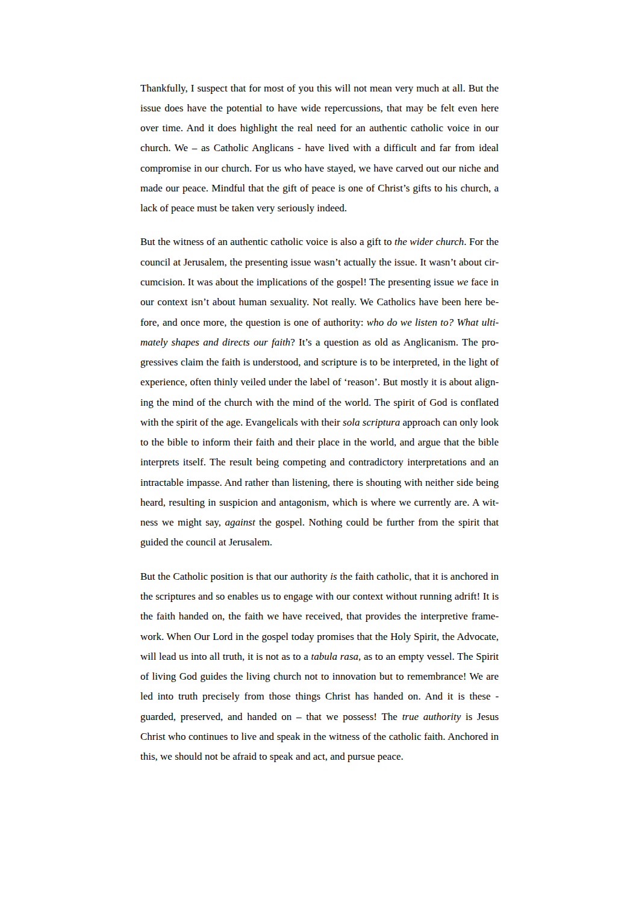Thankfully, I suspect that for most of you this will not mean very much at all. But the issue does have the potential to have wide repercussions, that may be felt even here over time. And it does highlight the real need for an authentic catholic voice in our church. We – as Catholic Anglicans - have lived with a difficult and far from ideal compromise in our church. For us who have stayed, we have carved out our niche and made our peace. Mindful that the gift of peace is one of Christ’s gifts to his church, a lack of peace must be taken very seriously indeed.
But the witness of an authentic catholic voice is also a gift to the wider church. For the council at Jerusalem, the presenting issue wasn’t actually the issue. It wasn’t about circumcision. It was about the implications of the gospel! The presenting issue we face in our context isn’t about human sexuality. Not really. We Catholics have been here before, and once more, the question is one of authority: who do we listen to? What ultimately shapes and directs our faith? It’s a question as old as Anglicanism. The progressives claim the faith is understood, and scripture is to be interpreted, in the light of experience, often thinly veiled under the label of ‘reason’. But mostly it is about aligning the mind of the church with the mind of the world. The spirit of God is conflated with the spirit of the age. Evangelicals with their sola scriptura approach can only look to the bible to inform their faith and their place in the world, and argue that the bible interprets itself. The result being competing and contradictory interpretations and an intractable impasse. And rather than listening, there is shouting with neither side being heard, resulting in suspicion and antagonism, which is where we currently are. A witness we might say, against the gospel. Nothing could be further from the spirit that guided the council at Jerusalem.
But the Catholic position is that our authority is the faith catholic, that it is anchored in the scriptures and so enables us to engage with our context without running adrift! It is the faith handed on, the faith we have received, that provides the interpretive framework. When Our Lord in the gospel today promises that the Holy Spirit, the Advocate, will lead us into all truth, it is not as to a tabula rasa, as to an empty vessel. The Spirit of living God guides the living church not to innovation but to remembrance! We are led into truth precisely from those things Christ has handed on. And it is these - guarded, preserved, and handed on – that we possess! The true authority is Jesus Christ who continues to live and speak in the witness of the catholic faith. Anchored in this, we should not be afraid to speak and act, and pursue peace.